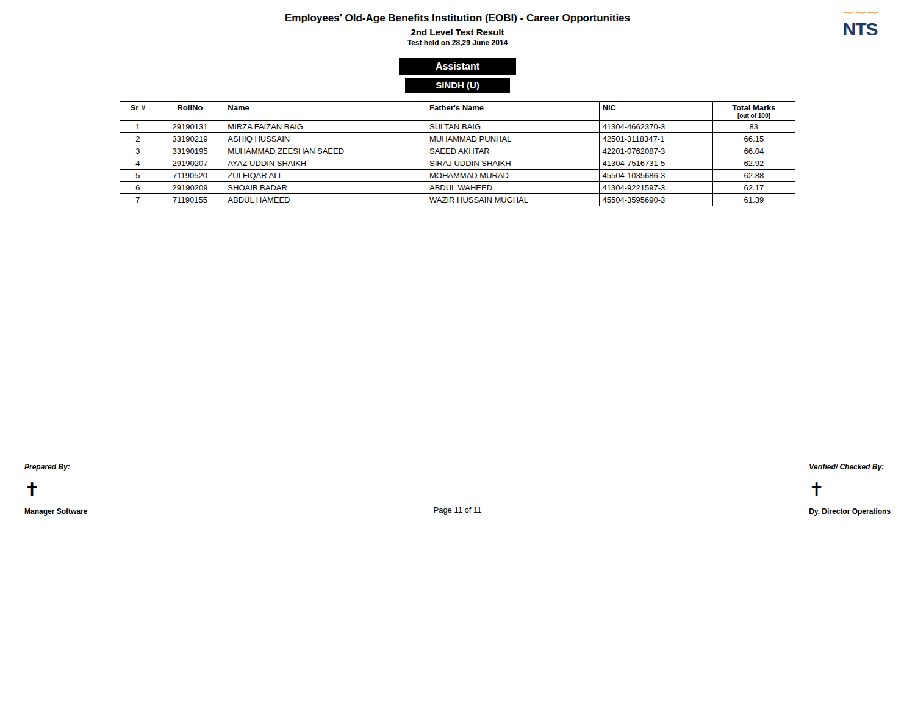∼∼∼
NTS
Employees' Old-Age Benefits Institution (EOBI) - Career Opportunities
2nd Level Test Result
Test held on 28,29 June 2014
Assistant
SINDH (U)
| Sr # | RollNo | Name | Father's Name | NIC | Total Marks [out of 100] |
| --- | --- | --- | --- | --- | --- |
| 1 | 29190131 | MIRZA FAIZAN BAIG | SULTAN BAIG | 41304-4662370-3 | 83 |
| 2 | 33190219 | ASHIQ HUSSAIN | MUHAMMAD PUNHAL | 42501-3118347-1 | 66.15 |
| 3 | 33190195 | MUHAMMAD ZEESHAN SAEED | SAEED AKHTAR | 42201-0762087-3 | 66.04 |
| 4 | 29190207 | AYAZ UDDIN SHAIKH | SIRAJ UDDIN SHAIKH | 41304-7516731-5 | 62.92 |
| 5 | 71190520 | ZULFIQAR ALI | MOHAMMAD MURAD | 45504-1035686-3 | 62.88 |
| 6 | 29190209 | SHOAIB BADAR | ABDUL WAHEED | 41304-9221597-3 | 62.17 |
| 7 | 71190155 | ABDUL HAMEED | WAZIR HUSSAIN MUGHAL | 45504-3595690-3 | 61.39 |
Prepared By:
✝
Manager Software
Verified/ Checked By:
✝
Dy. Director Operations
Page 11 of 11